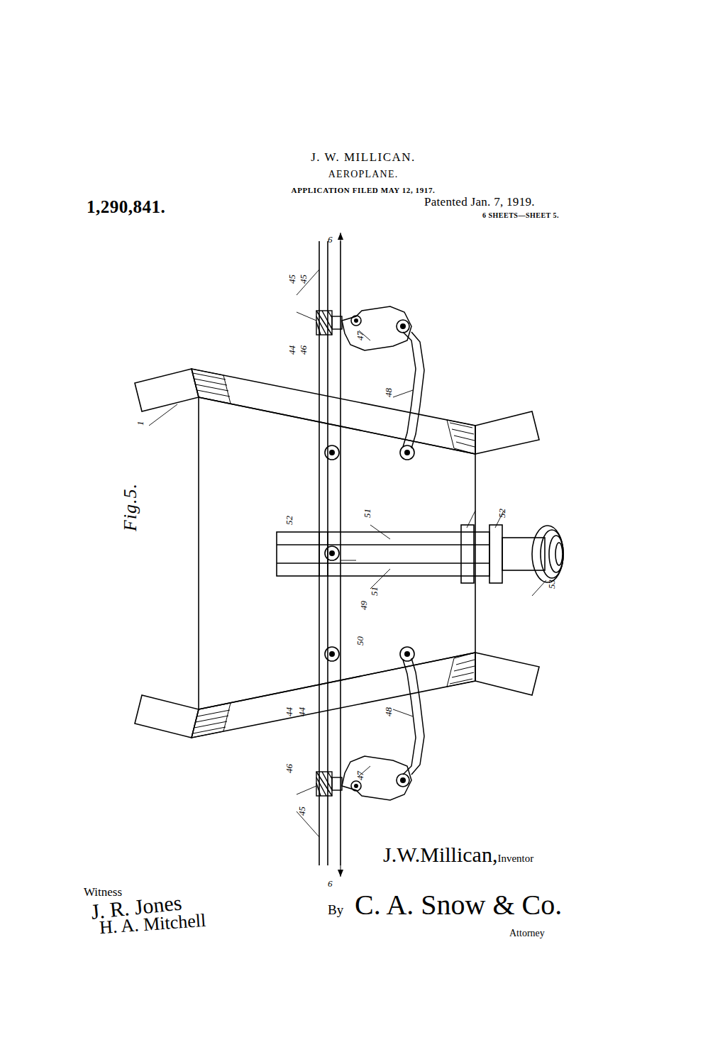J. W. MILLICAN.
AEROPLANE.
APPLICATION FILED MAY 12, 1917.
1,290,841.
Patented Jan. 7, 1919.
6 SHEETS—SHEET 5.
Fig.5.
45
45
44
46
47
48
1
52
51
52
51
49
50
53
48
44
44
46
47
45
6
6
Witness
J. R. Jones
H. A. Mitchell
J.W.Millican,Inventor
By
C. A. Snow & Co.
Attorney